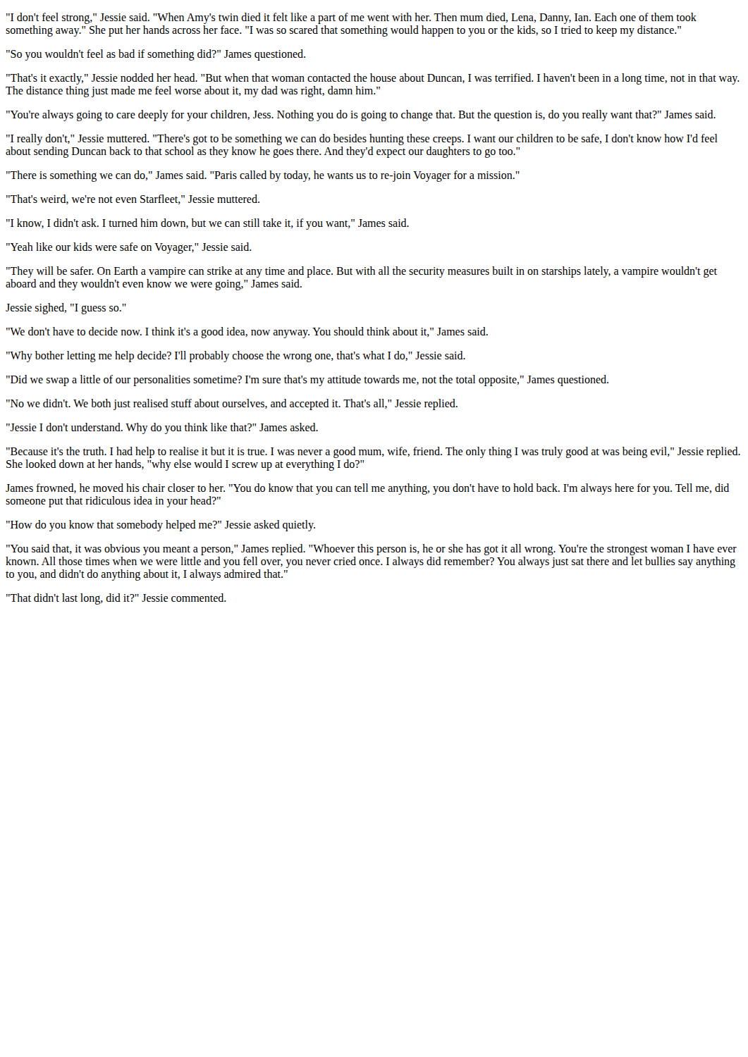"I don't feel strong," Jessie said. "When Amy's twin died it felt like a part of me went with her. Then mum died, Lena, Danny, Ian. Each one of them took something away." She put her hands across her face. "I was so scared that something would happen to you or the kids, so I tried to keep my distance."
"So you wouldn't feel as bad if something did?" James questioned.
"That's it exactly," Jessie nodded her head. "But when that woman contacted the house about Duncan, I was terrified. I haven't been in a long time, not in that way. The distance thing just made me feel worse about it, my dad was right, damn him."
"You're always going to care deeply for your children, Jess. Nothing you do is going to change that. But the question is, do you really want that?" James said.
"I really don't," Jessie muttered. "There's got to be something we can do besides hunting these creeps. I want our children to be safe, I don't know how I'd feel about sending Duncan back to that school as they know he goes there. And they'd expect our daughters to go too."
"There is something we can do," James said. "Paris called by today, he wants us to re-join Voyager for a mission."
"That's weird, we're not even Starfleet," Jessie muttered.
"I know, I didn't ask. I turned him down, but we can still take it, if you want," James said.
"Yeah like our kids were safe on Voyager," Jessie said.
"They will be safer. On Earth a vampire can strike at any time and place. But with all the security measures built in on starships lately, a vampire wouldn't get aboard and they wouldn't even know we were going," James said.
Jessie sighed, "I guess so."
"We don't have to decide now. I think it's a good idea, now anyway. You should think about it," James said.
"Why bother letting me help decide? I'll probably choose the wrong one, that's what I do," Jessie said.
"Did we swap a little of our personalities sometime? I'm sure that's my attitude towards me, not the total opposite," James questioned.
"No we didn't. We both just realised stuff about ourselves, and accepted it. That's all," Jessie replied.
"Jessie I don't understand. Why do you think like that?" James asked.
"Because it's the truth. I had help to realise it but it is true. I was never a good mum, wife, friend. The only thing I was truly good at was being evil," Jessie replied. She looked down at her hands, "why else would I screw up at everything I do?"
James frowned, he moved his chair closer to her. "You do know that you can tell me anything, you don't have to hold back. I'm always here for you. Tell me, did someone put that ridiculous idea in your head?"
"How do you know that somebody helped me?" Jessie asked quietly.
"You said that, it was obvious you meant a person," James replied. "Whoever this person is, he or she has got it all wrong. You're the strongest woman I have ever known. All those times when we were little and you fell over, you never cried once. I always did remember? You always just sat there and let bullies say anything to you, and didn't do anything about it, I always admired that."
"That didn't last long, did it?" Jessie commented.